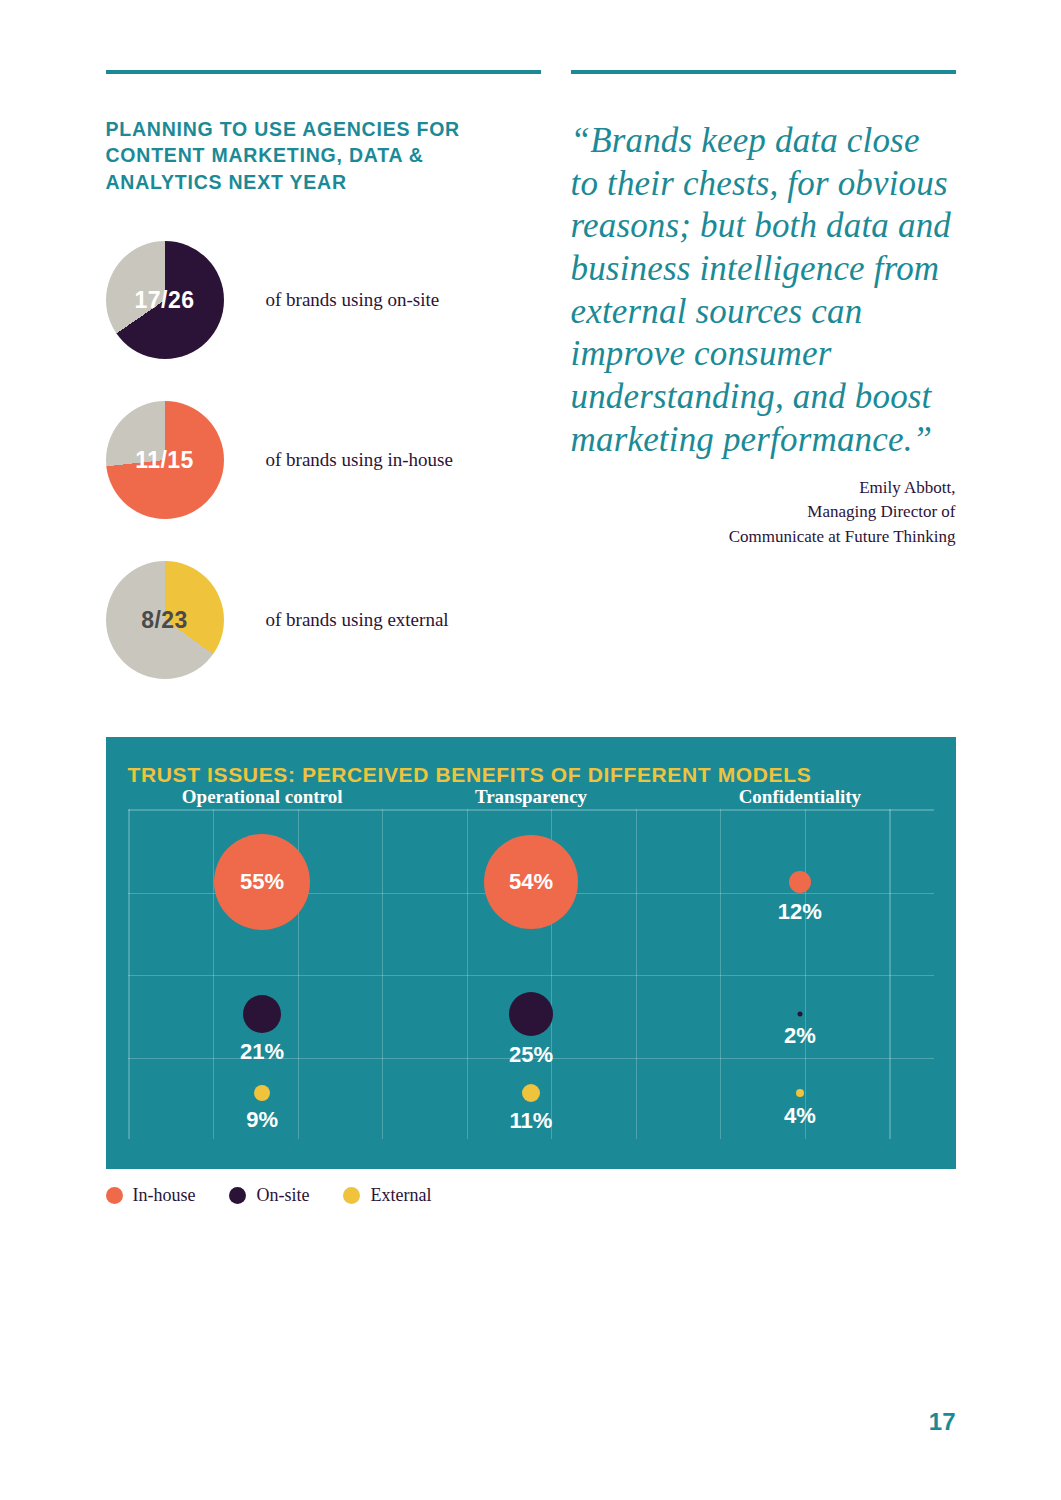Planning to use agencies for content marketing, data & analytics next year
17/26
of brands using on-site
11/15
of brands using in-house
8/23
of brands using external
“Brands keep data close to their chests, for obvious reasons; but both data and business intelligence from external sources can improve consumer understanding, and boost marketing performance.”
Emily Abbott,
Managing Director of
Communicate at Future Thinking
Trust issues: perceived benefits of different models
Operational control Transparency Confidentiality
55%
54%
12%
21%
25%
2%
9%
11%
4%
In-house On-site External
17